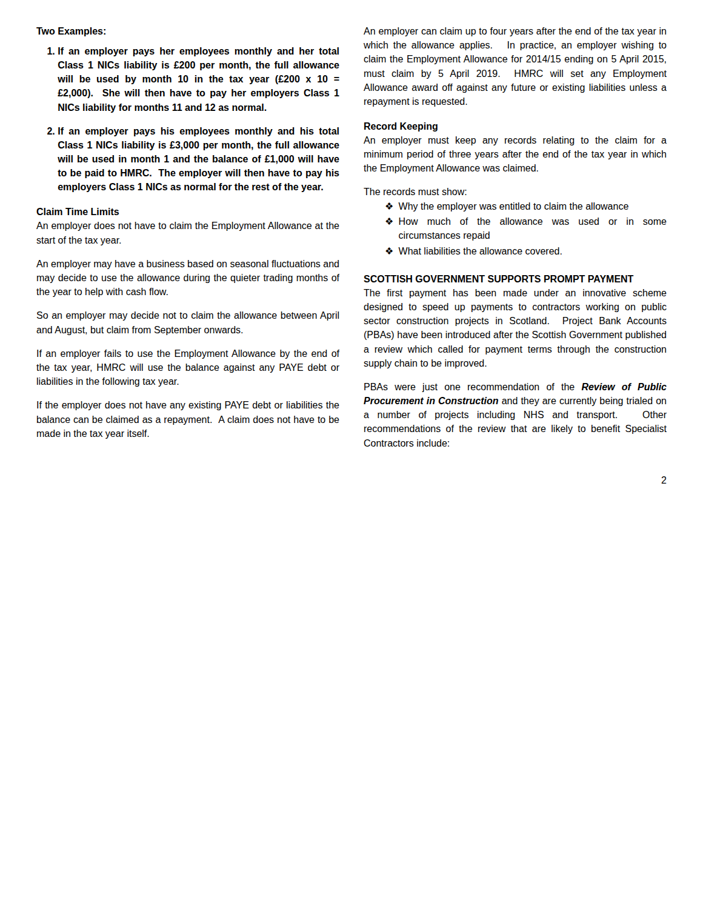Two Examples:
If an employer pays her employees monthly and her total Class 1 NICs liability is £200 per month, the full allowance will be used by month 10 in the tax year (£200 x 10 = £2,000). She will then have to pay her employers Class 1 NICs liability for months 11 and 12 as normal.
If an employer pays his employees monthly and his total Class 1 NICs liability is £3,000 per month, the full allowance will be used in month 1 and the balance of £1,000 will have to be paid to HMRC. The employer will then have to pay his employers Class 1 NICs as normal for the rest of the year.
Claim Time Limits
An employer does not have to claim the Employment Allowance at the start of the tax year.
An employer may have a business based on seasonal fluctuations and may decide to use the allowance during the quieter trading months of the year to help with cash flow.
So an employer may decide not to claim the allowance between April and August, but claim from September onwards.
If an employer fails to use the Employment Allowance by the end of the tax year, HMRC will use the balance against any PAYE debt or liabilities in the following tax year.
If the employer does not have any existing PAYE debt or liabilities the balance can be claimed as a repayment. A claim does not have to be made in the tax year itself.
An employer can claim up to four years after the end of the tax year in which the allowance applies. In practice, an employer wishing to claim the Employment Allowance for 2014/15 ending on 5 April 2015, must claim by 5 April 2019. HMRC will set any Employment Allowance award off against any future or existing liabilities unless a repayment is requested.
Record Keeping
An employer must keep any records relating to the claim for a minimum period of three years after the end of the tax year in which the Employment Allowance was claimed.
The records must show:
Why the employer was entitled to claim the allowance
How much of the allowance was used or in some circumstances repaid
What liabilities the allowance covered.
SCOTTISH GOVERNMENT SUPPORTS PROMPT PAYMENT
The first payment has been made under an innovative scheme designed to speed up payments to contractors working on public sector construction projects in Scotland. Project Bank Accounts (PBAs) have been introduced after the Scottish Government published a review which called for payment terms through the construction supply chain to be improved.
PBAs were just one recommendation of the Review of Public Procurement in Construction and they are currently being trialed on a number of projects including NHS and transport. Other recommendations of the review that are likely to benefit Specialist Contractors include:
2